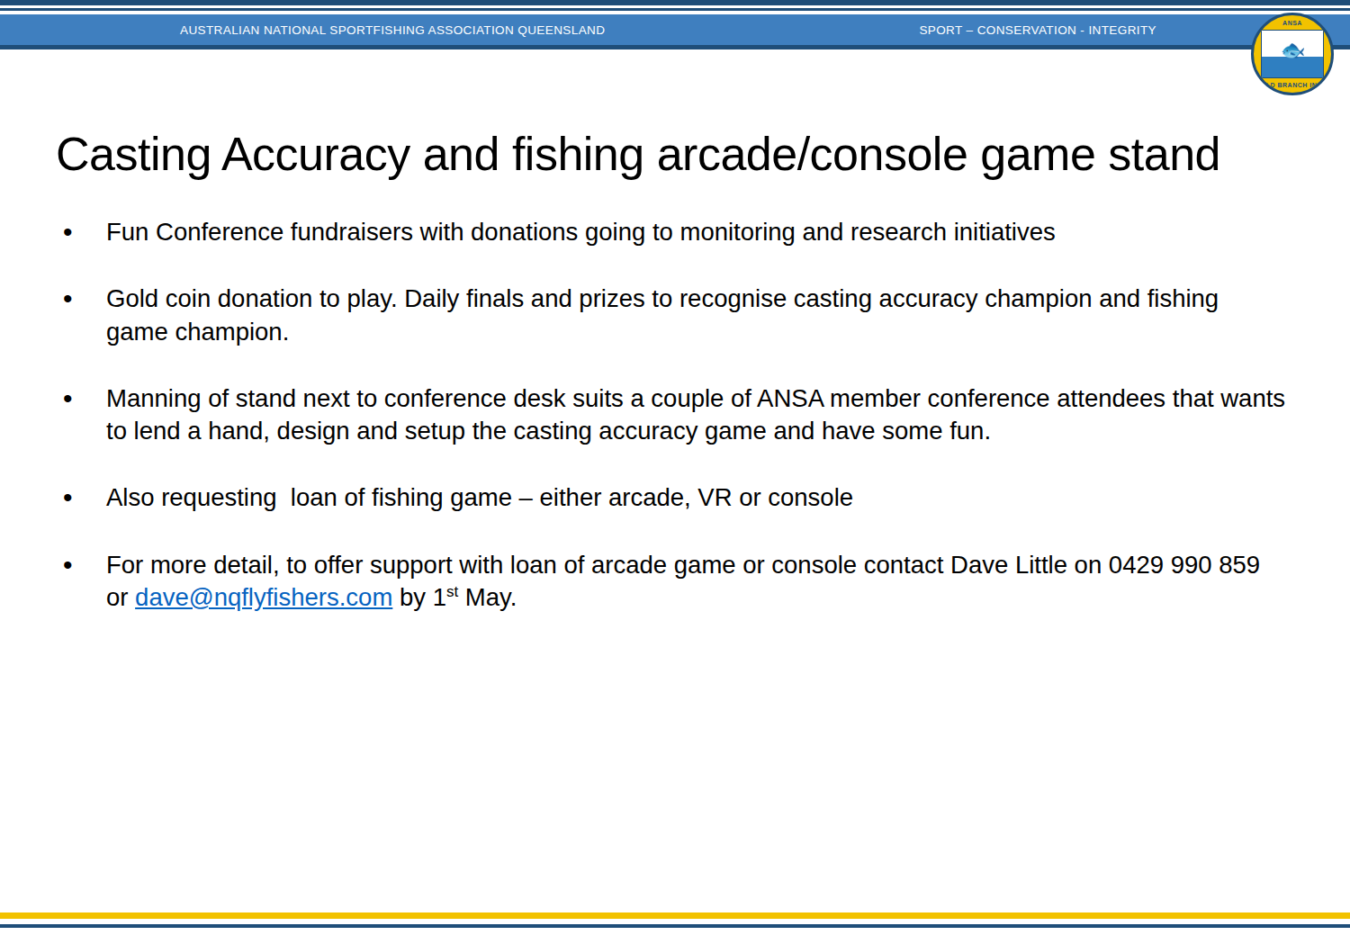AUSTRALIAN NATIONAL SPORTFISHING ASSOCIATION QUEENSLAND
SPORT – CONSERVATION - INTEGRITY
ANSA
🐟
QLD BRANCH INC.
Casting Accuracy and fishing arcade/console game stand
Fun Conference fundraisers with donations going to monitoring and research initiatives
Gold coin donation to play. Daily finals and prizes to recognise casting accuracy champion and fishing game champion.
Manning of stand next to conference desk suits a couple of ANSA member conference attendees that wants to lend a hand, design and setup the casting accuracy game and have some fun.
Also requesting loan of fishing game – either arcade, VR or console
For more detail, to offer support with loan of arcade game or console contact Dave Little on 0429 990 859 or dave@nqflyfishers.com by 1st May.